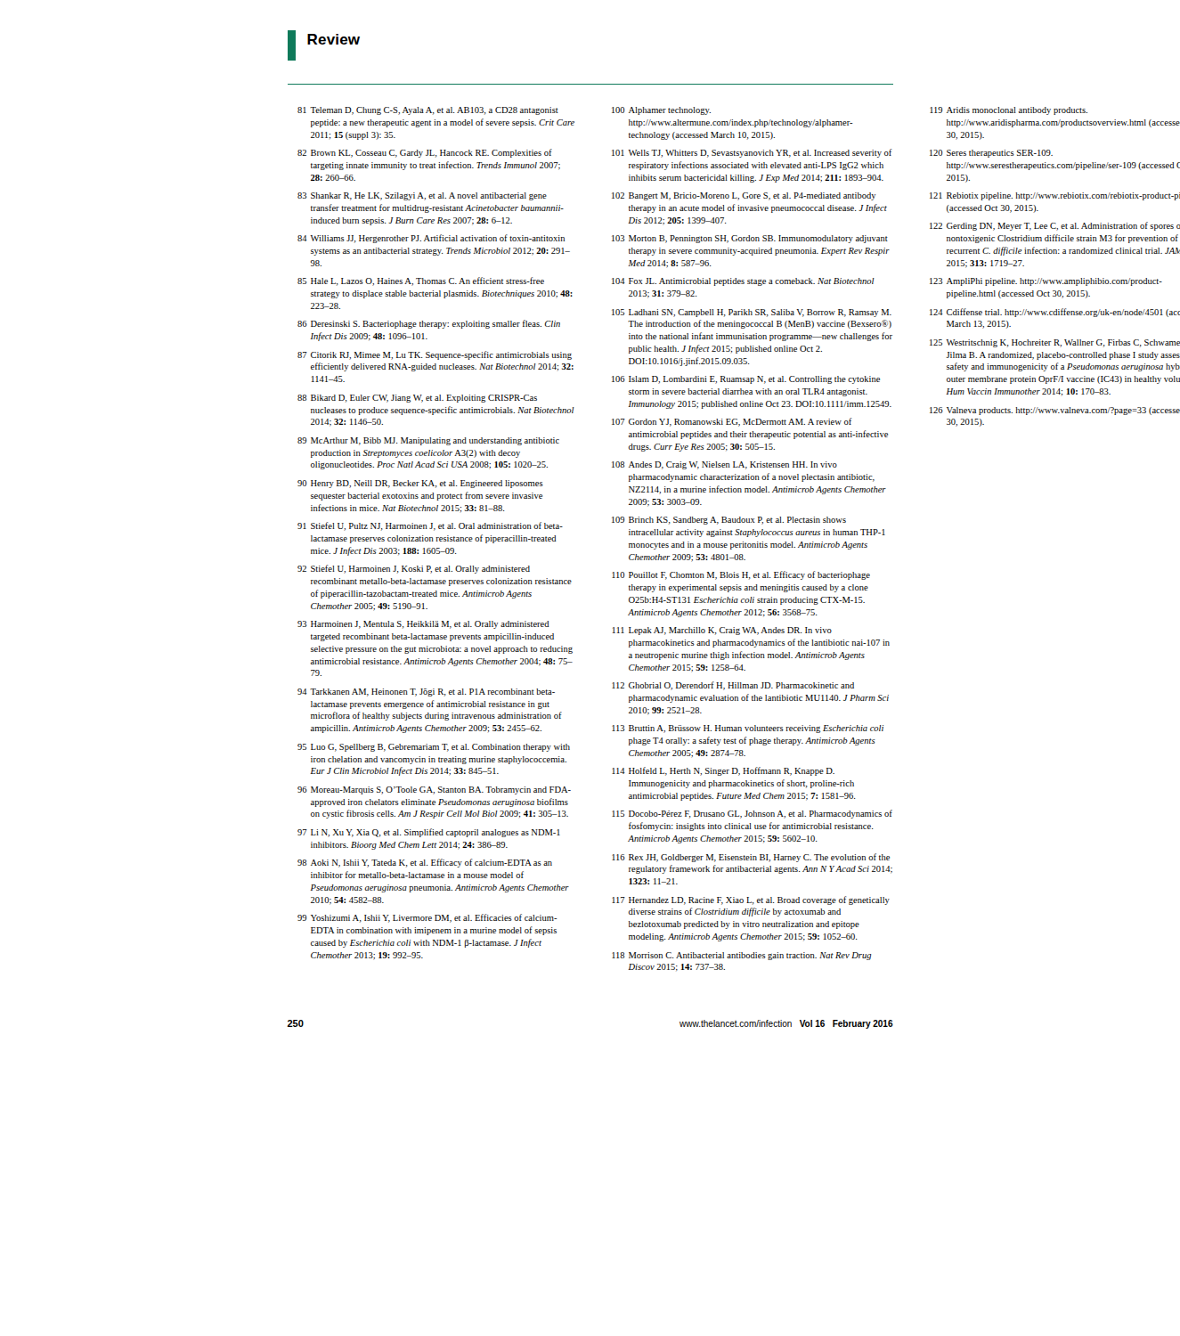Review
81 Teleman D, Chung C-S, Ayala A, et al. AB103, a CD28 antagonist peptide: a new therapeutic agent in a model of severe sepsis. Crit Care 2011; 15 (suppl 3): 35.
82 Brown KL, Cosseau C, Gardy JL, Hancock RE. Complexities of targeting innate immunity to treat infection. Trends Immunol 2007; 28: 260–66.
83 Shankar R, He LK, Szilagyi A, et al. A novel antibacterial gene transfer treatment for multidrug-resistant Acinetobacter baumannii-induced burn sepsis. J Burn Care Res 2007; 28: 6–12.
84 Williams JJ, Hergenrother PJ. Artificial activation of toxin-antitoxin systems as an antibacterial strategy. Trends Microbiol 2012; 20: 291–98.
85 Hale L, Lazos O, Haines A, Thomas C. An efficient stress-free strategy to displace stable bacterial plasmids. Biotechniques 2010; 48: 223–28.
86 Deresinski S. Bacteriophage therapy: exploiting smaller fleas. Clin Infect Dis 2009; 48: 1096–101.
87 Citorik RJ, Mimee M, Lu TK. Sequence-specific antimicrobials using efficiently delivered RNA-guided nucleases. Nat Biotechnol 2014; 32: 1141–45.
88 Bikard D, Euler CW, Jiang W, et al. Exploiting CRISPR-Cas nucleases to produce sequence-specific antimicrobials. Nat Biotechnol 2014; 32: 1146–50.
89 McArthur M, Bibb MJ. Manipulating and understanding antibiotic production in Streptomyces coelicolor A3(2) with decoy oligonucleotides. Proc Natl Acad Sci USA 2008; 105: 1020–25.
90 Henry BD, Neill DR, Becker KA, et al. Engineered liposomes sequester bacterial exotoxins and protect from severe invasive infections in mice. Nat Biotechnol 2015; 33: 81–88.
91 Stiefel U, Pultz NJ, Harmoinen J, et al. Oral administration of beta-lactamase preserves colonization resistance of piperacillin-treated mice. J Infect Dis 2003; 188: 1605–09.
92 Stiefel U, Harmoinen J, Koski P, et al. Orally administered recombinant metallo-beta-lactamase preserves colonization resistance of piperacillin-tazobactam-treated mice. Antimicrob Agents Chemother 2005; 49: 5190–91.
93 Harmoinen J, Mentula S, Heikkilä M, et al. Orally administered targeted recombinant beta-lactamase prevents ampicillin-induced selective pressure on the gut microbiota: a novel approach to reducing antimicrobial resistance. Antimicrob Agents Chemother 2004; 48: 75–79.
94 Tarkkanen AM, Heinonen T, Jõgi R, et al. P1A recombinant beta-lactamase prevents emergence of antimicrobial resistance in gut microflora of healthy subjects during intravenous administration of ampicillin. Antimicrob Agents Chemother 2009; 53: 2455–62.
95 Luo G, Spellberg B, Gebremariam T, et al. Combination therapy with iron chelation and vancomycin in treating murine staphylococcemia. Eur J Clin Microbiol Infect Dis 2014; 33: 845–51.
96 Moreau-Marquis S, O’Toole GA, Stanton BA. Tobramycin and FDA-approved iron chelators eliminate Pseudomonas aeruginosa biofilms on cystic fibrosis cells. Am J Respir Cell Mol Biol 2009; 41: 305–13.
97 Li N, Xu Y, Xia Q, et al. Simplified captopril analogues as NDM-1 inhibitors. Bioorg Med Chem Lett 2014; 24: 386–89.
98 Aoki N, Ishii Y, Tateda K, et al. Efficacy of calcium-EDTA as an inhibitor for metallo-beta-lactamase in a mouse model of Pseudomonas aeruginosa pneumonia. Antimicrob Agents Chemother 2010; 54: 4582–88.
99 Yoshizumi A, Ishii Y, Livermore DM, et al. Efficacies of calcium-EDTA in combination with imipenem in a murine model of sepsis caused by Escherichia coli with NDM-1 β-lactamase. J Infect Chemother 2013; 19: 992–95.
100 Alphamer technology. http://www.altermune.com/index.php/technology/alphamer-technology (accessed March 10, 2015).
101 Wells TJ, Whitters D, Sevastsyanovich YR, et al. Increased severity of respiratory infections associated with elevated anti-LPS IgG2 which inhibits serum bactericidal killing. J Exp Med 2014; 211: 1893–904.
102 Bangert M, Bricio-Moreno L, Gore S, et al. P4-mediated antibody therapy in an acute model of invasive pneumococcal disease. J Infect Dis 2012; 205: 1399–407.
103 Morton B, Pennington SH, Gordon SB. Immunomodulatory adjuvant therapy in severe community-acquired pneumonia. Expert Rev Respir Med 2014; 8: 587–96.
104 Fox JL. Antimicrobial peptides stage a comeback. Nat Biotechnol 2013; 31: 379–82.
105 Ladhani SN, Campbell H, Parikh SR, Saliba V, Borrow R, Ramsay M. The introduction of the meningococcal B (MenB) vaccine (Bexsero®) into the national infant immunisation programme—new challenges for public health. J Infect 2015; published online Oct 2. DOI:10.1016/j.jinf.2015.09.035.
106 Islam D, Lombardini E, Ruamsap N, et al. Controlling the cytokine storm in severe bacterial diarrhea with an oral TLR4 antagonist. Immunology 2015; published online Oct 23. DOI:10.1111/imm.12549.
107 Gordon YJ, Romanowski EG, McDermott AM. A review of antimicrobial peptides and their therapeutic potential as anti-infective drugs. Curr Eye Res 2005; 30: 505–15.
108 Andes D, Craig W, Nielsen LA, Kristensen HH. In vivo pharmacodynamic characterization of a novel plectasin antibiotic, NZ2114, in a murine infection model. Antimicrob Agents Chemother 2009; 53: 3003–09.
109 Brinch KS, Sandberg A, Baudoux P, et al. Plectasin shows intracellular activity against Staphylococcus aureus in human THP-1 monocytes and in a mouse peritonitis model. Antimicrob Agents Chemother 2009; 53: 4801–08.
110 Pouillot F, Chomton M, Blois H, et al. Efficacy of bacteriophage therapy in experimental sepsis and meningitis caused by a clone O25b:H4-ST131 Escherichia coli strain producing CTX-M-15. Antimicrob Agents Chemother 2012; 56: 3568–75.
111 Lepak AJ, Marchillo K, Craig WA, Andes DR. In vivo pharmacokinetics and pharmacodynamics of the lantibiotic nai-107 in a neutropenic murine thigh infection model. Antimicrob Agents Chemother 2015; 59: 1258–64.
112 Ghobrial O, Derendorf H, Hillman JD. Pharmacokinetic and pharmacodynamic evaluation of the lantibiotic MU1140. J Pharm Sci 2010; 99: 2521–28.
113 Bruttin A, Brüssow H. Human volunteers receiving Escherichia coli phage T4 orally: a safety test of phage therapy. Antimicrob Agents Chemother 2005; 49: 2874–78.
114 Holfeld L, Herth N, Singer D, Hoffmann R, Knappe D. Immunogenicity and pharmacokinetics of short, proline-rich antimicrobial peptides. Future Med Chem 2015; 7: 1581–96.
115 Docobo-Pérez F, Drusano GL, Johnson A, et al. Pharmacodynamics of fosfomycin: insights into clinical use for antimicrobial resistance. Antimicrob Agents Chemother 2015; 59: 5602–10.
116 Rex JH, Goldberger M, Eisenstein BI, Harney C. The evolution of the regulatory framework for antibacterial agents. Ann N Y Acad Sci 2014; 1323: 11–21.
117 Hernandez LD, Racine F, Xiao L, et al. Broad coverage of genetically diverse strains of Clostridium difficile by actoxumab and bezlotoxumab predicted by in vitro neutralization and epitope modeling. Antimicrob Agents Chemother 2015; 59: 1052–60.
118 Morrison C. Antibacterial antibodies gain traction. Nat Rev Drug Discov 2015; 14: 737–38.
119 Aridis monoclonal antibody products. http://www.aridispharma.com/productsoverview.html (accessed Oct 30, 2015).
120 Seres therapeutics SER-109. http://www.serestherapeutics.com/pipeline/ser-109 (accessed Oct 30, 2015).
121 Rebiotix pipeline. http://www.rebiotix.com/rebiotix-product-pipeline/ (accessed Oct 30, 2015).
122 Gerding DN, Meyer T, Lee C, et al. Administration of spores of nontoxigenic Clostridium difficile strain M3 for prevention of recurrent C. difficile infection: a randomized clinical trial. JAMA 2015; 313: 1719–27.
123 AmpliPhi pipeline. http://www.ampliphibio.com/product-pipeline.html (accessed Oct 30, 2015).
124 Cdiffense trial. http://www.cdiffense.org/uk-en/node/4501 (accessed March 13, 2015).
125 Westritschnig K, Hochreiter R, Wallner G, Firbas C, Schwameis M, Jilma B. A randomized, placebo-controlled phase I study assessing the safety and immunogenicity of a Pseudomonas aeruginosa hybrid outer membrane protein OprF/I vaccine (IC43) in healthy volunteers. Hum Vaccin Immunother 2014; 10: 170–83.
126 Valneva products. http://www.valneva.com/?page=33 (accessed Oct 30, 2015).
250
www.thelancet.com/infection Vol 16 February 2016